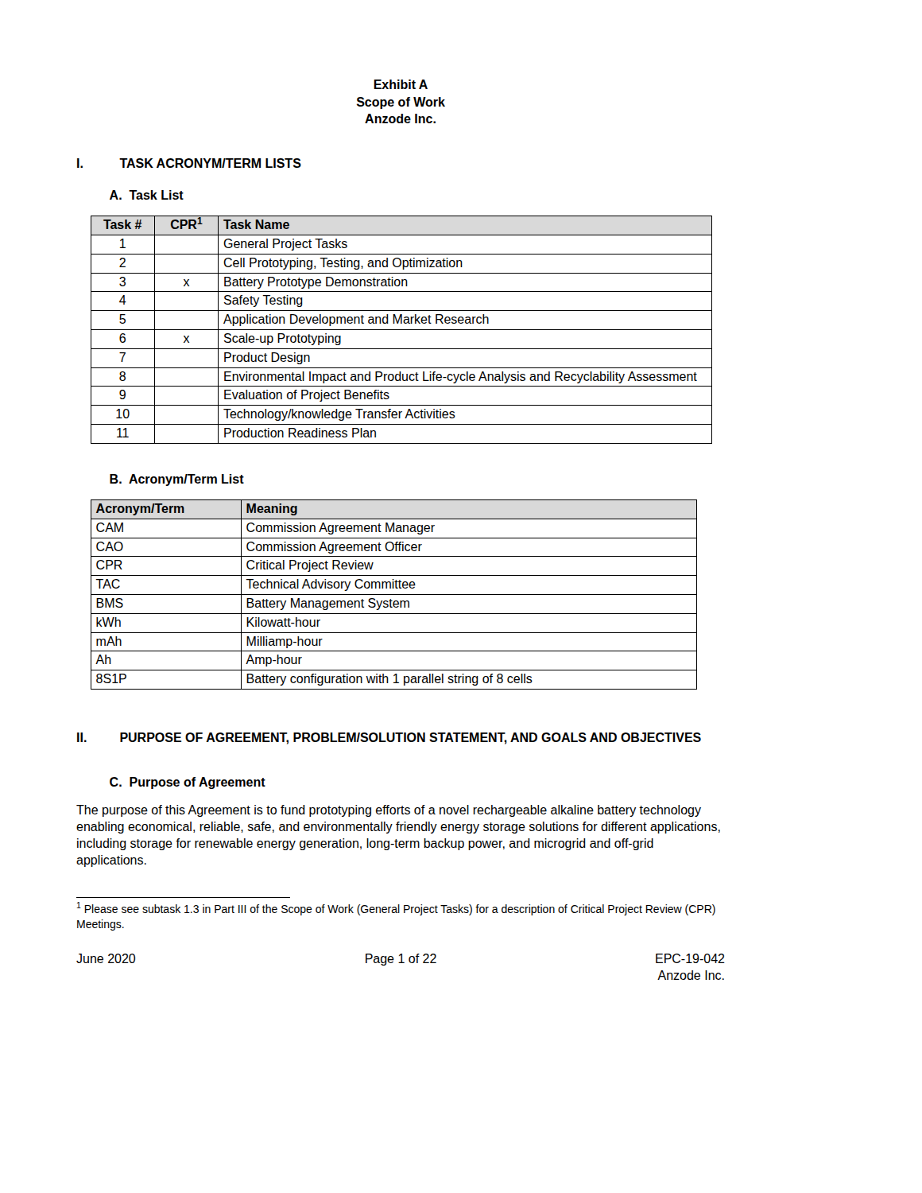Exhibit A
Scope of Work
Anzode Inc.
I. TASK ACRONYM/TERM LISTS
A. Task List
| Task # | CPR 1 | Task Name |
| --- | --- | --- |
| 1 | | General Project Tasks |
| 2 | | Cell Prototyping, Testing, and Optimization |
| 3 | x | Battery Prototype Demonstration |
| 4 | | Safety Testing |
| 5 | | Application Development and Market Research |
| 6 | x | Scale-up Prototyping |
| 7 | | Product Design |
| 8 | | Environmental Impact and Product Life-cycle Analysis and Recyclability Assessment |
| 9 | | Evaluation of Project Benefits |
| 10 | | Technology/knowledge Transfer Activities |
| 11 | | Production Readiness Plan |
B. Acronym/Term List
| Acronym/Term | Meaning |
| --- | --- |
| CAM | Commission Agreement Manager |
| CAO | Commission Agreement Officer |
| CPR | Critical Project Review |
| TAC | Technical Advisory Committee |
| BMS | Battery Management System |
| kWh | Kilowatt-hour |
| mAh | Milliamp-hour |
| Ah | Amp-hour |
| 8S1P | Battery configuration with 1 parallel string of 8 cells |
II. PURPOSE OF AGREEMENT, PROBLEM/SOLUTION STATEMENT, AND GOALS AND OBJECTIVES
C. Purpose of Agreement
The purpose of this Agreement is to fund prototyping efforts of a novel rechargeable alkaline battery technology enabling economical, reliable, safe, and environmentally friendly energy storage solutions for different applications, including storage for renewable energy generation, long-term backup power, and microgrid and off-grid applications.
1 Please see subtask 1.3 in Part III of the Scope of Work (General Project Tasks) for a description of Critical Project Review (CPR) Meetings.
June 2020
Page 1 of 22
EPC-19-042
Anzode Inc.